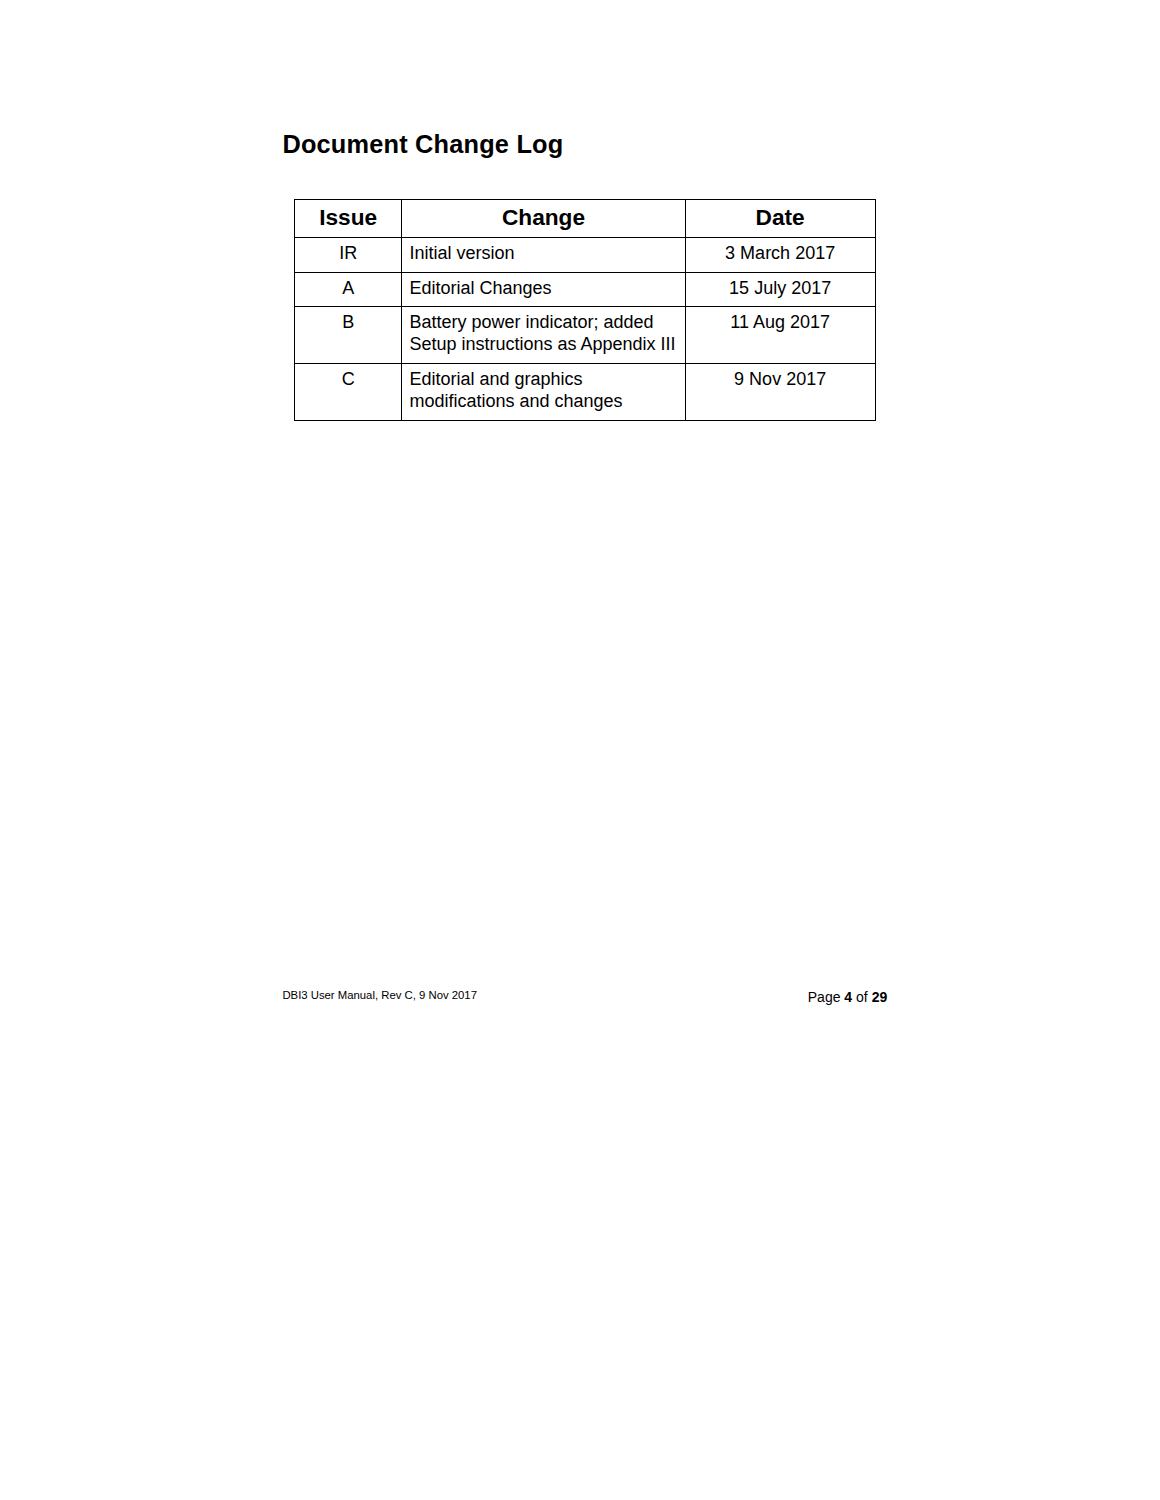Document Change Log
| Issue | Change | Date |
| --- | --- | --- |
| IR | Initial version | 3 March 2017 |
| A | Editorial Changes | 15 July 2017 |
| B | Battery power indicator; added Setup instructions as Appendix III | 11 Aug 2017 |
| C | Editorial and graphics modifications and changes | 9 Nov 2017 |
DBI3 User Manual, Rev C, 9 Nov 2017
Page 4 of 29